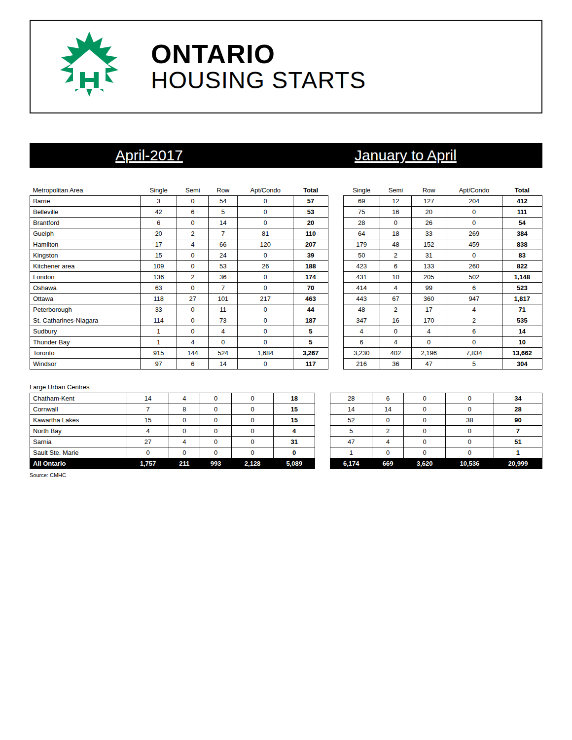ONTARIO
HOUSING STARTS
April-2017 January to April
| Metropolitan Area | Single | Semi | Row | Apt/Condo | Total | | Single | Semi | Row | Apt/Condo | Total |
| --- | --- | --- | --- | --- | --- | --- | --- | --- | --- | --- | --- |
| Barrie | 3 | 0 | 54 | 0 | 57 | | 69 | 12 | 127 | 204 | 412 |
| Belleville | 42 | 6 | 5 | 0 | 53 | | 75 | 16 | 20 | 0 | 111 |
| Brantford | 6 | 0 | 14 | 0 | 20 | | 28 | 0 | 26 | 0 | 54 |
| Guelph | 20 | 2 | 7 | 81 | 110 | | 64 | 18 | 33 | 269 | 384 |
| Hamilton | 17 | 4 | 66 | 120 | 207 | | 179 | 48 | 152 | 459 | 838 |
| Kingston | 15 | 0 | 24 | 0 | 39 | | 50 | 2 | 31 | 0 | 83 |
| Kitchener area | 109 | 0 | 53 | 26 | 188 | | 423 | 6 | 133 | 260 | 822 |
| London | 136 | 2 | 36 | 0 | 174 | | 431 | 10 | 205 | 502 | 1,148 |
| Oshawa | 63 | 0 | 7 | 0 | 70 | | 414 | 4 | 99 | 6 | 523 |
| Ottawa | 118 | 27 | 101 | 217 | 463 | | 443 | 67 | 360 | 947 | 1,817 |
| Peterborough | 33 | 0 | 11 | 0 | 44 | | 48 | 2 | 17 | 4 | 71 |
| St. Catharines-Niagara | 114 | 0 | 73 | 0 | 187 | | 347 | 16 | 170 | 2 | 535 |
| Sudbury | 1 | 0 | 4 | 0 | 5 | | 4 | 0 | 4 | 6 | 14 |
| Thunder Bay | 1 | 4 | 0 | 0 | 5 | | 6 | 4 | 0 | 0 | 10 |
| Toronto | 915 | 144 | 524 | 1,684 | 3,267 | | 3,230 | 402 | 2,196 | 7,834 | 13,662 |
| Windsor | 97 | 6 | 14 | 0 | 117 | | 216 | 36 | 47 | 5 | 304 |
Large Urban Centres
| Chatham-Kent | 14 | 4 | 0 | 0 | 18 | | 28 | 6 | 0 | 0 | 34 |
| Cornwall | 7 | 8 | 0 | 0 | 15 | | 14 | 14 | 0 | 0 | 28 |
| Kawartha Lakes | 15 | 0 | 0 | 0 | 15 | | 52 | 0 | 0 | 38 | 90 |
| North Bay | 4 | 0 | 0 | 0 | 4 | | 5 | 2 | 0 | 0 | 7 |
| Sarnia | 27 | 4 | 0 | 0 | 31 | | 47 | 4 | 0 | 0 | 51 |
| Sault Ste. Marie | 0 | 0 | 0 | 0 | 0 | | 1 | 0 | 0 | 0 | 1 |
| All Ontario | 1,757 | 211 | 993 | 2,128 | 5,089 | | 6,174 | 669 | 3,620 | 10,536 | 20,999 |
Source: CMHC